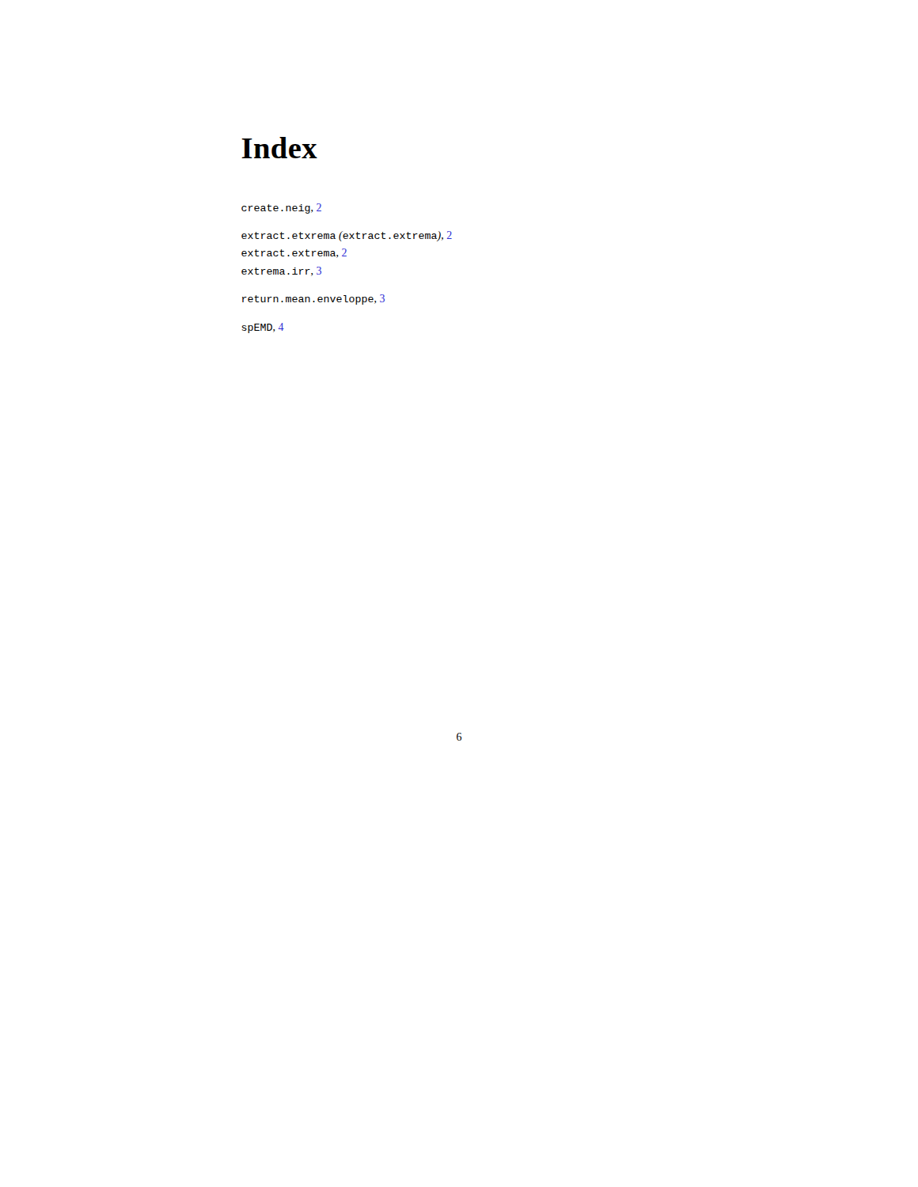Index
create.neig, 2
extract.etxrema (extract.extrema), 2
extract.extrema, 2
extrema.irr, 3
return.mean.enveloppe, 3
spEMD, 4
6